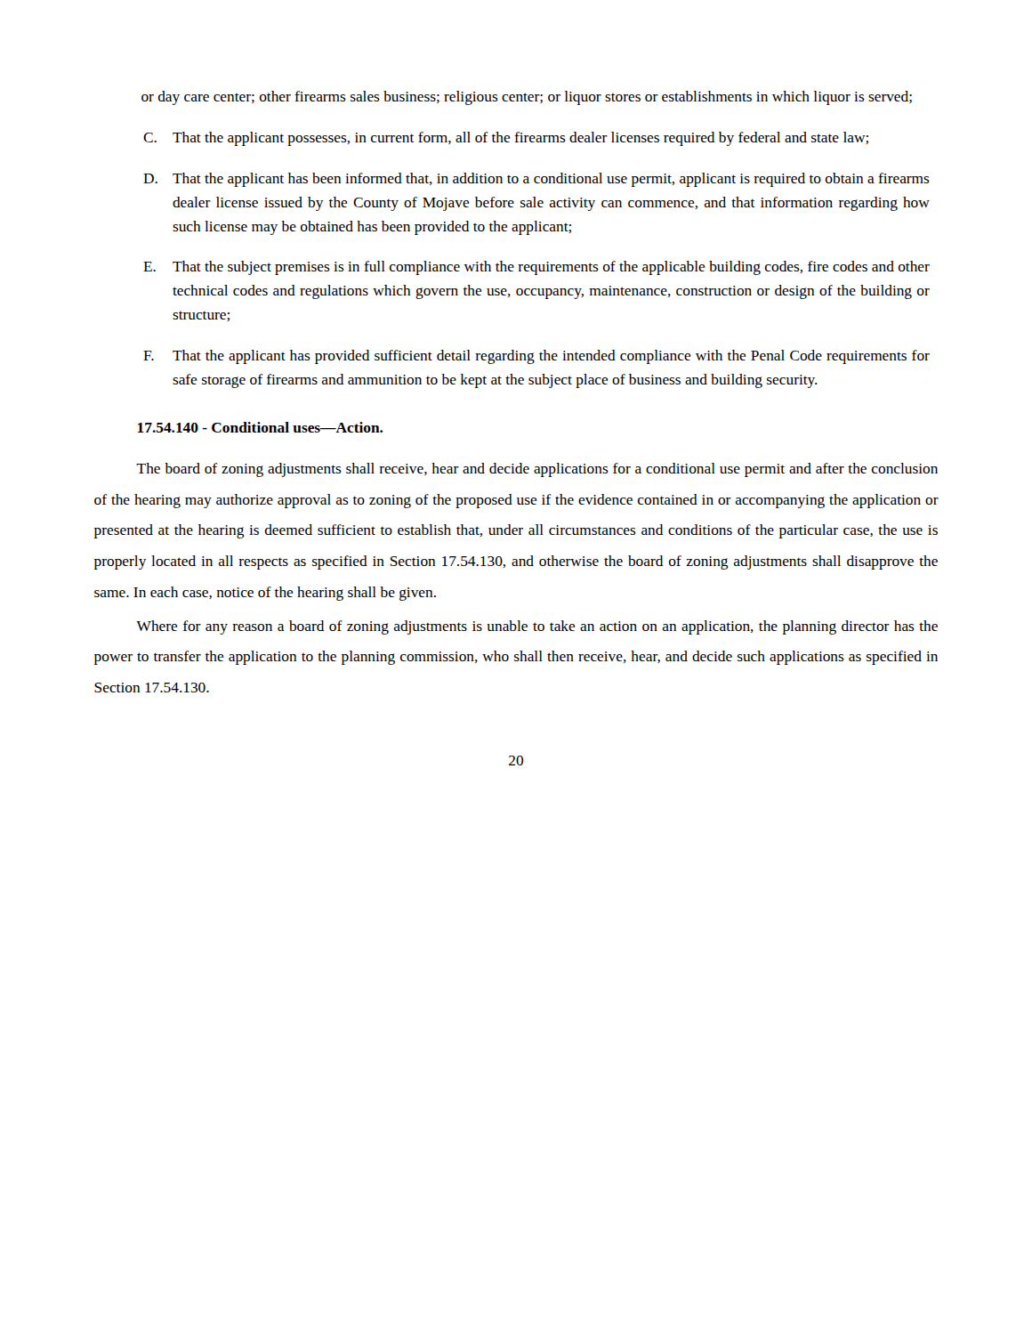or day care center; other firearms sales business; religious center; or liquor stores or establishments in which liquor is served;
C.
That the applicant possesses, in current form, all of the firearms dealer licenses required by federal and state law;
D.
That the applicant has been informed that, in addition to a conditional use permit, applicant is required to obtain a firearms dealer license issued by the County of Mojave before sale activity can commence, and that information regarding how such license may be obtained has been provided to the applicant;
E.
That the subject premises is in full compliance with the requirements of the applicable building codes, fire codes and other technical codes and regulations which govern the use, occupancy, maintenance, construction or design of the building or structure;
F.
That the applicant has provided sufficient detail regarding the intended compliance with the Penal Code requirements for safe storage of firearms and ammunition to be kept at the subject place of business and building security.
17.54.140 - Conditional uses—Action.
The board of zoning adjustments shall receive, hear and decide applications for a conditional use permit and after the conclusion of the hearing may authorize approval as to zoning of the proposed use if the evidence contained in or accompanying the application or presented at the hearing is deemed sufficient to establish that, under all circumstances and conditions of the particular case, the use is properly located in all respects as specified in Section 17.54.130, and otherwise the board of zoning adjustments shall disapprove the same. In each case, notice of the hearing shall be given.
Where for any reason a board of zoning adjustments is unable to take an action on an application, the planning director has the power to transfer the application to the planning commission, who shall then receive, hear, and decide such applications as specified in Section 17.54.130.
20